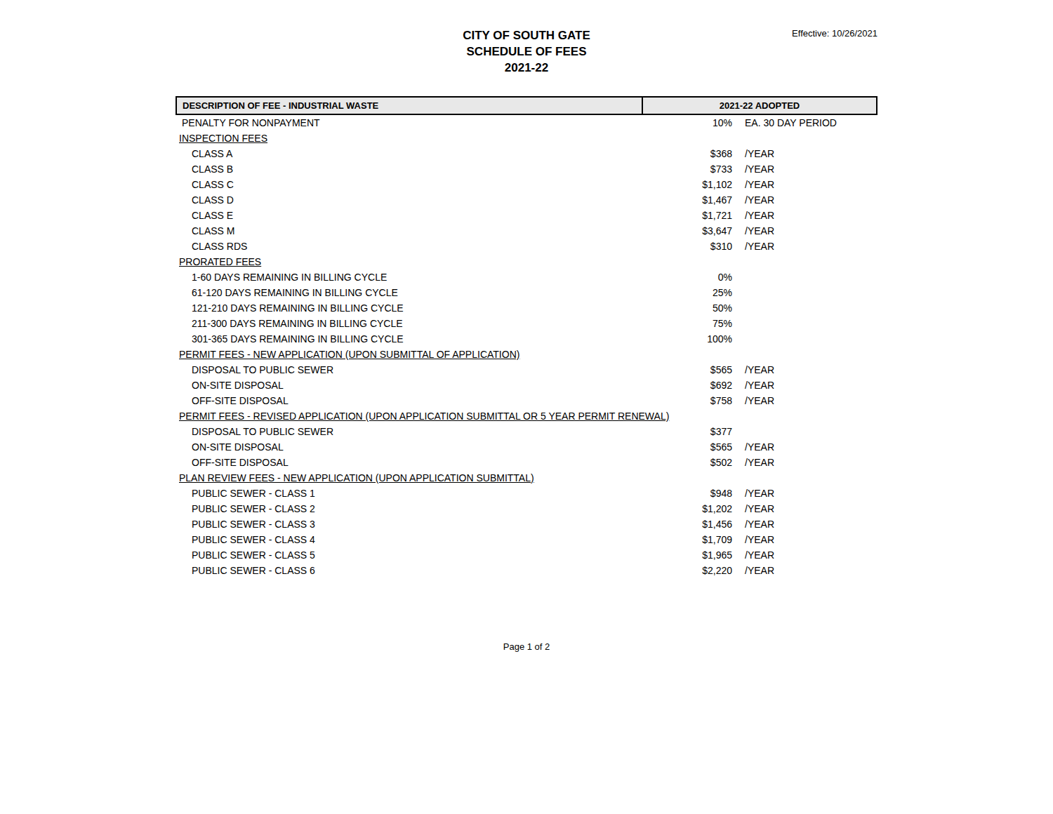Effective: 10/26/2021
CITY OF SOUTH GATE
SCHEDULE OF FEES
2021-22
| DESCRIPTION OF FEE - INDUSTRIAL WASTE | 2021-22 ADOPTED |
| --- | --- |
| PENALTY FOR NONPAYMENT | 10% | EA. 30 DAY PERIOD |
| INSPECTION FEES |
| CLASS A | $368 | /YEAR |
| CLASS B | $733 | /YEAR |
| CLASS C | $1,102 | /YEAR |
| CLASS D | $1,467 | /YEAR |
| CLASS E | $1,721 | /YEAR |
| CLASS M | $3,647 | /YEAR |
| CLASS RDS | $310 | /YEAR |
| PRORATED FEES |
| 1-60 DAYS REMAINING IN BILLING CYCLE | 0% | |
| 61-120 DAYS REMAINING IN BILLING CYCLE | 25% | |
| 121-210 DAYS REMAINING IN BILLING CYCLE | 50% | |
| 211-300 DAYS REMAINING IN BILLING CYCLE | 75% | |
| 301-365 DAYS REMAINING IN BILLING CYCLE | 100% | |
| PERMIT FEES - NEW APPLICATION (UPON SUBMITTAL OF APPLICATION) |
| DISPOSAL TO PUBLIC SEWER | $565 | /YEAR |
| ON-SITE DISPOSAL | $692 | /YEAR |
| OFF-SITE DISPOSAL | $758 | /YEAR |
| PERMIT FEES - REVISED APPLICATION (UPON APPLICATION SUBMITTAL OR 5 YEAR PERMIT RENEWAL) |
| DISPOSAL TO PUBLIC SEWER | $377 | |
| ON-SITE DISPOSAL | $565 | /YEAR |
| OFF-SITE DISPOSAL | $502 | /YEAR |
| PLAN REVIEW FEES - NEW APPLICATION (UPON APPLICATION SUBMITTAL) |
| PUBLIC SEWER - CLASS 1 | $948 | /YEAR |
| PUBLIC SEWER - CLASS 2 | $1,202 | /YEAR |
| PUBLIC SEWER - CLASS 3 | $1,456 | /YEAR |
| PUBLIC SEWER - CLASS 4 | $1,709 | /YEAR |
| PUBLIC SEWER - CLASS 5 | $1,965 | /YEAR |
| PUBLIC SEWER - CLASS 6 | $2,220 | /YEAR |
Page 1 of 2